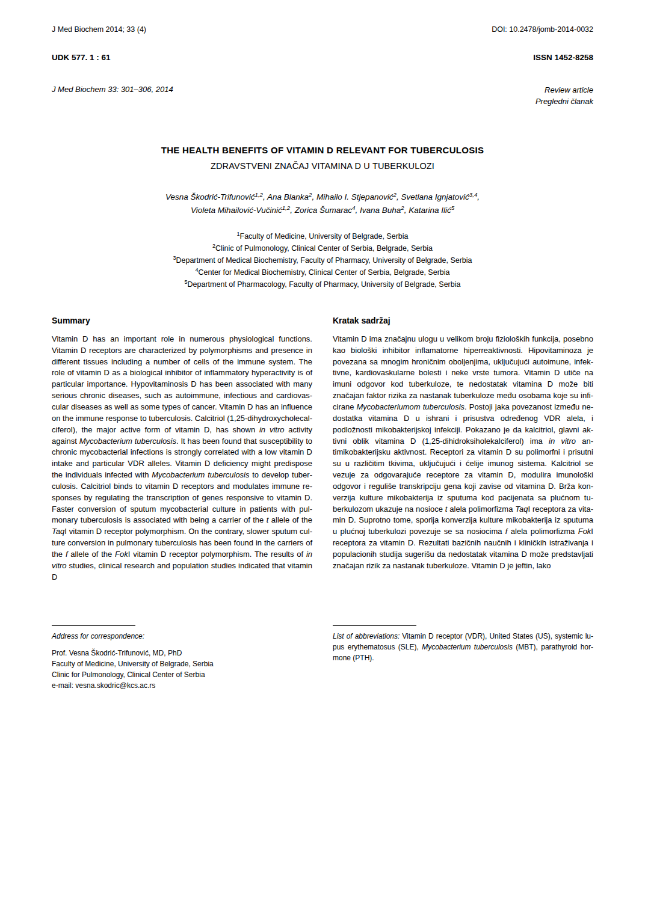J Med Biochem 2014; 33 (4) DOI: 10.2478/jomb-2014-0032
UDK 577. 1 : 61 ISSN 1452-8258
J Med Biochem 33: 301–306, 2014 Review article
Pregledni članak
THE HEALTH BENEFITS OF VITAMIN D RELEVANT FOR TUBERCULOSIS
ZDRAVSTVENI ZNAČAJ VITAMINA D U TUBERKULOZI
Vesna Škodrić-Trifunović1,2, Ana Blanka2, Mihailo I. Stjepanović2, Svetlana Ignjatović3,4,
Violeta Mihailović-Vučinić1,2, Zorica Šumarac4, Ivana Buha2, Katarina Ilić5
1Faculty of Medicine, University of Belgrade, Serbia
2Clinic of Pulmonology, Clinical Center of Serbia, Belgrade, Serbia
3Department of Medical Biochemistry, Faculty of Pharmacy, University of Belgrade, Serbia
4Center for Medical Biochemistry, Clinical Center of Serbia, Belgrade, Serbia
5Department of Pharmacology, Faculty of Pharmacy, University of Belgrade, Serbia
Summary
Vitamin D has an important role in numerous physiological functions. Vitamin D receptors are characterized by polymorphisms and presence in different tissues including a number of cells of the immune system. The role of vitamin D as a biological inhibitor of inflammatory hyperactivity is of particular importance. Hypovitaminosis D has been associated with many serious chronic diseases, such as autoimmune, infectious and cardiovascular diseases as well as some types of cancer. Vitamin D has an influence on the immune response to tuberculosis. Calcitriol (1,25-dihydroxycholecalciferol), the major active form of vitamin D, has shown in vitro activity against Mycobacterium tuberculosis. It has been found that susceptibility to chronic mycobacterial infections is strongly correlated with a low vitamin D intake and particular VDR alleles. Vitamin D deficiency might predispose the individuals infected with Mycobacterium tuberculosis to develop tuberculosis. Calcitriol binds to vitamin D receptors and modulates immune responses by regulating the transcription of genes responsive to vitamin D. Faster conversion of sputum mycobacterial culture in patients with pulmonary tuberculosis is associated with being a carrier of the t allele of the Taq I vitamin D receptor polymorphism. On the contrary, slower sputum culture conversion in pulmonary tuberculosis has been found in the carriers of the f allele of the Fok I vitamin D receptor polymorphism. The results of in vitro studies, clinical research and population studies indicated that vitamin D
Kratak sadržaj
Vitamin D ima značajnu ulogu u velikom broju fizioloških funkcija, posebno kao biološki inhibitor inflamatorne hiperreaktivnosti. Hipovitaminoza je povezana sa mnogim hroničnim oboljenjima, uključujući autoimune, infektivne, kardiovaskularne bolesti i neke vrste tumora. Vitamin D utiče na imuni odgovor kod tuberkuloze, te nedostatak vitamina D može biti značajan faktor rizika za nastanak tuberkuloze među osobama koje su inficirane Mycobacteriumom tuberculosis. Postoji jaka povezanost između nedostatka vitamina D u ishrani i prisustva određenog VDR alela, i podložnosti mikobakterijskoj infekciji. Pokazano je da kalcitriol, glavni aktivni oblik vitamina D (1,25-dihidroksiholekalciferol) ima in vitro antimikobakterijsku aktivnost. Receptori za vitamin D su polimorfni i prisutni su u različitim tkivima, uključujući i ćelije imunog sistema. Kalcitriol se vezuje za odgovarajuće receptore za vitamin D, modulira imunološki odgovor i reguliše transkripciju gena koji zavise od vitamina D. Brža konverzija kulture mikobakterija iz sputuma kod pacijenata sa plućnom tuberkulozom ukazuje na nosioce t alela polimorfizma Taq I receptora za vitamin D. Suprotno tome, sporija konverzija kulture mikobakterija iz sputuma u plućnoj tuberkulozi povezuje se sa nosiocima f alela polimorfizma Fok I receptora za vitamin D. Rezultati bazičnih naučnih i kliničkih istraživanja i populacionih studija sugerišu da nedostatak vitamina D može predstavljati značajan rizik za nastanak tuberkuloze. Vitamin D je jeftin, lako
Address for correspondence:
Prof. Vesna Škodrić-Trifunović, MD, PhD
Faculty of Medicine, University of Belgrade, Serbia
Clinic for Pulmonology, Clinical Center of Serbia
e-mail: vesna.skodric@kcs.ac.rs
List of abbreviations: Vitamin D receptor (VDR), United States (US), systemic lupus erythematosus (SLE), Mycobacterium tuberculosis (MBT), parathyroid hormone (PTH).